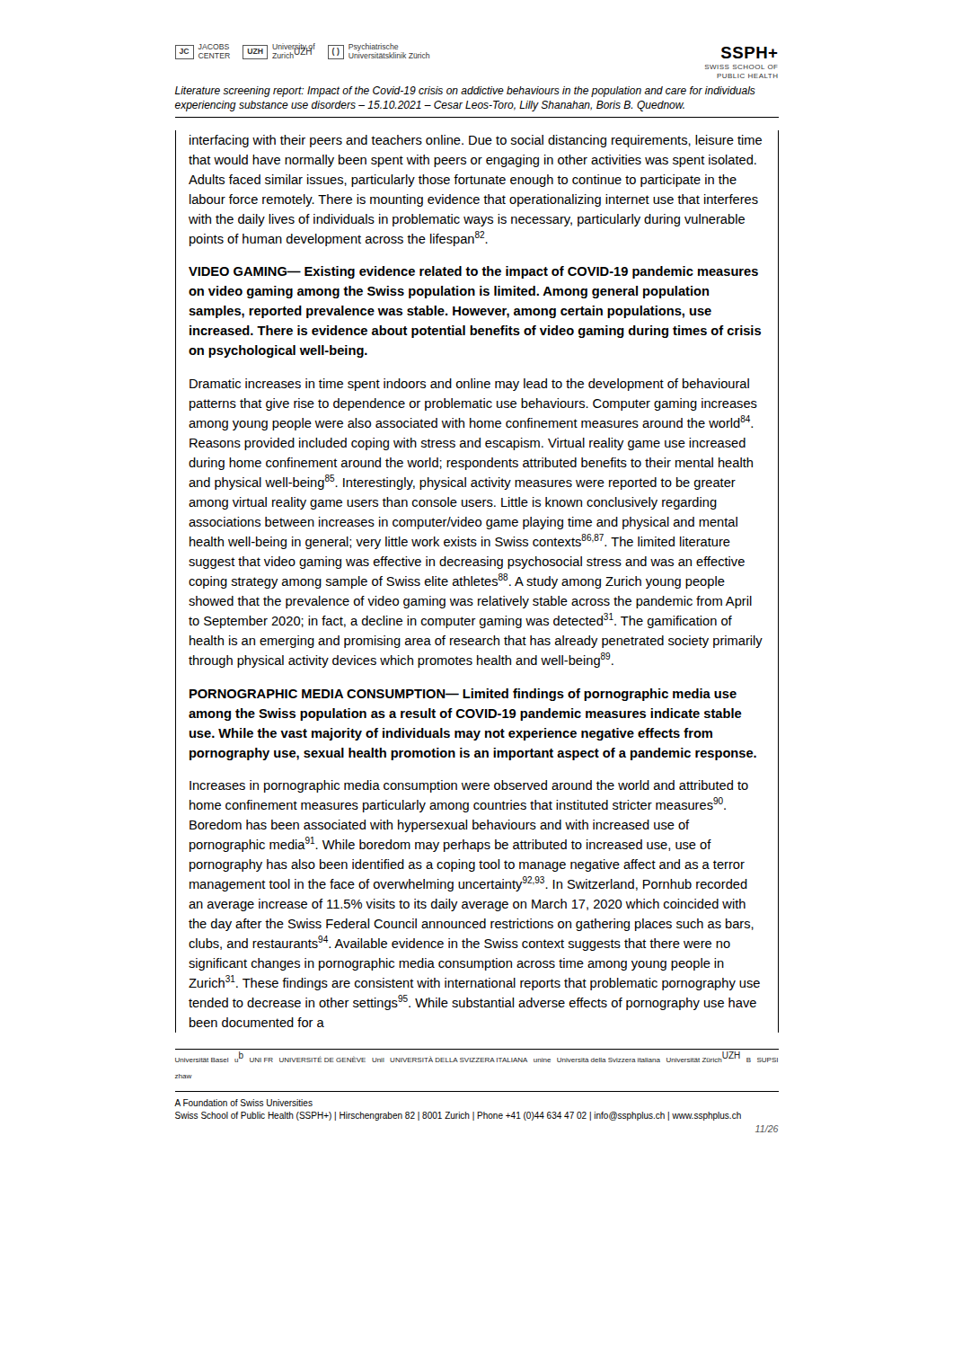JC JACOBS
CENTER
UZH University of
ZurichUZH
( ) Psychiatrische
Universitätsklinik Zürich
SSPH+
SWISS SCHOOL OF
PUBLIC HEALTH
Literature screening report: Impact of the Covid-19 crisis on addictive behaviours in the population and care for individuals experiencing substance use disorders – 15.10.2021 – Cesar Leos-Toro, Lilly Shanahan, Boris B. Quednow.
interfacing with their peers and teachers online. Due to social distancing requirements, leisure time that would have normally been spent with peers or engaging in other activities was spent isolated. Adults faced similar issues, particularly those fortunate enough to continue to participate in the labour force remotely. There is mounting evidence that operationalizing internet use that interferes with the daily lives of individuals in problematic ways is necessary, particularly during vulnerable points of human development across the lifespan82.
VIDEO GAMING— Existing evidence related to the impact of COVID-19 pandemic measures on video gaming among the Swiss population is limited. Among general population samples, reported prevalence was stable. However, among certain populations, use increased. There is evidence about potential benefits of video gaming during times of crisis on psychological well-being.
Dramatic increases in time spent indoors and online may lead to the development of behavioural patterns that give rise to dependence or problematic use behaviours. Computer gaming increases among young people were also associated with home confinement measures around the world84. Reasons provided included coping with stress and escapism. Virtual reality game use increased during home confinement around the world; respondents attributed benefits to their mental health and physical well-being85. Interestingly, physical activity measures were reported to be greater among virtual reality game users than console users. Little is known conclusively regarding associations between increases in computer/video game playing time and physical and mental health well-being in general; very little work exists in Swiss contexts86,87. The limited literature suggest that video gaming was effective in decreasing psychosocial stress and was an effective coping strategy among sample of Swiss elite athletes88. A study among Zurich young people showed that the prevalence of video gaming was relatively stable across the pandemic from April to September 2020; in fact, a decline in computer gaming was detected31. The gamification of health is an emerging and promising area of research that has already penetrated society primarily through physical activity devices which promotes health and well-being89.
PORNOGRAPHIC MEDIA CONSUMPTION— Limited findings of pornographic media use among the Swiss population as a result of COVID-19 pandemic measures indicate stable use. While the vast majority of individuals may not experience negative effects from pornography use, sexual health promotion is an important aspect of a pandemic response.
Increases in pornographic media consumption were observed around the world and attributed to home confinement measures particularly among countries that instituted stricter measures90. Boredom has been associated with hypersexual behaviours and with increased use of pornographic media91. While boredom may perhaps be attributed to increased use, use of pornography has also been identified as a coping tool to manage negative affect and as a terror management tool in the face of overwhelming uncertainty92,93. In Switzerland, Pornhub recorded an average increase of 11.5% visits to its daily average on March 17, 2020 which coincided with the day after the Swiss Federal Council announced restrictions on gathering places such as bars, clubs, and restaurants94. Available evidence in the Swiss context suggests that there were no significant changes in pornographic media consumption across time among young people in Zurich31. These findings are consistent with international reports that problematic pornography use tended to decrease in other settings95. While substantial adverse effects of pornography use have been documented for a
Universität Basel ub UNI FR UNIVERSITÉ DE GENÈVE Unil UNIVERSITÀ DELLA SVIZZERA ITALIANA unine Università della Svizzera italiana Universität ZürichUZH B SUPSI zhaw
A Foundation of Swiss Universities
Swiss School of Public Health (SSPH+) | Hirschengraben 82 | 8001 Zurich | Phone +41 (0)44 634 47 02 | info@ssphplus.ch | www.ssphplus.ch
11/26